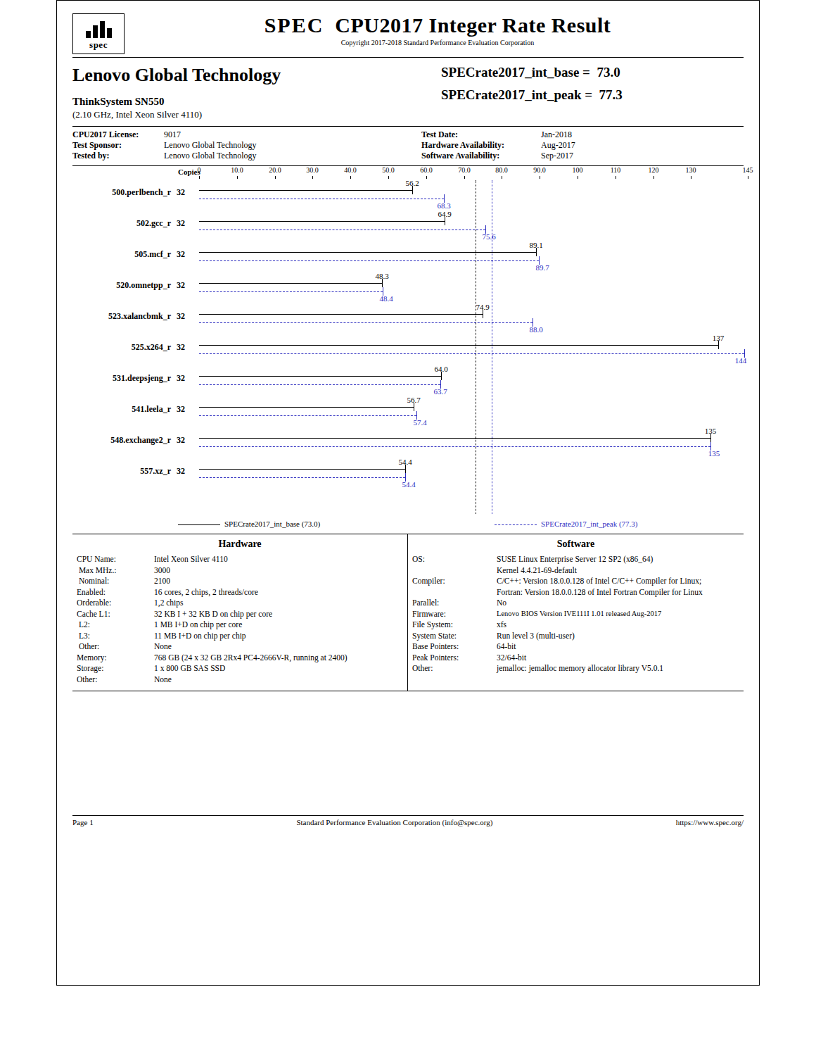spec
SPEC CPU2017 Integer Rate Result
Copyright 2017-2018 Standard Performance Evaluation Corporation
Lenovo Global Technology
ThinkSystem SN550 (2.10 GHz, Intel Xeon Silver 4110)
SPECrate2017_int_base = 73.0
SPECrate2017_int_peak = 77.3
CPU2017 License: 9017
Test Sponsor: Lenovo Global Technology
Tested by: Lenovo Global Technology
Test Date: Jan-2018
Hardware Availability: Aug-2017
Software Availability: Sep-2017
Copies
0
10.0
20.0
30.0
40.0
50.0
60.0
70.0
80.0
90.0
100
110
120
130
145
500.perlbench_r
32
56.2
68.3
502.gcc_r
32
64.9
75.6
505.mcf_r
32
89.1
89.7
520.omnetpp_r
32
48.3
48.4
523.xalancbmk_r
32
74.9
88.0
525.x264_r
32
137
144
531.deepsjeng_r
32
64.0
63.7
541.leela_r
32
56.7
57.4
548.exchange2_r
32
135
135
557.xz_r
32
54.4
54.4
SPECrate2017_int_base (73.0)
SPECrate2017_int_peak (77.3)
Hardware
CPU Name:
Intel Xeon Silver 4110
Max MHz.:
3000
Nominal:
2100
Enabled:
16 cores, 2 chips, 2 threads/core
Orderable:
1,2 chips
Cache L1:
32 KB I + 32 KB D on chip per core
L2:
1 MB I+D on chip per core
L3:
11 MB I+D on chip per chip
Other:
None
Memory:
768 GB (24 x 32 GB 2Rx4 PC4-2666V-R, running at 2400)
Storage:
1 x 800 GB SAS SSD
Other:
None
Software
OS:
SUSE Linux Enterprise Server 12 SP2 (x86_64)
Kernel 4.4.21-69-default
Compiler:
C/C++: Version 18.0.0.128 of Intel C/C++ Compiler for Linux;
Fortran: Version 18.0.0.128 of Intel Fortran Compiler for Linux
Parallel:
No
Firmware:
Lenovo BIOS Version IVE111I 1.01 released Aug-2017
File System:
xfs
System State:
Run level 3 (multi-user)
Base Pointers:
64-bit
Peak Pointers:
32/64-bit
Other:
jemalloc: jemalloc memory allocator library V5.0.1
Page 1
Standard Performance Evaluation Corporation (info@spec.org)
https://www.spec.org/